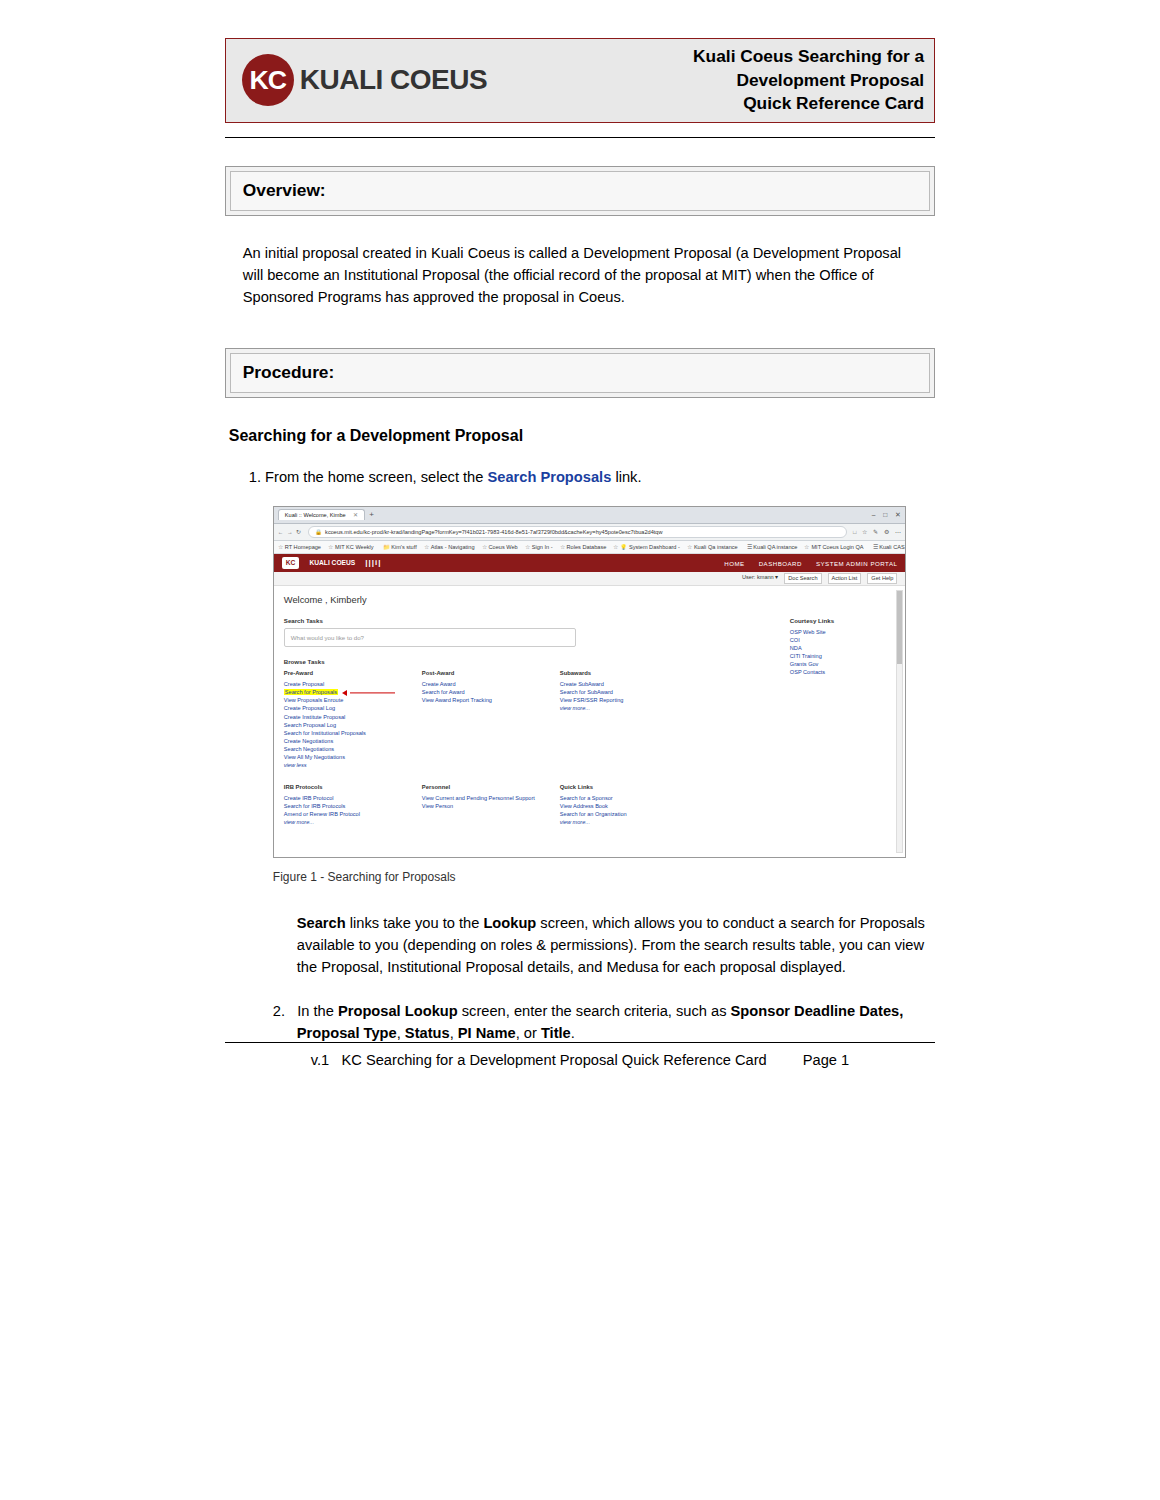KC
KUALI COEUS
Kuali Coeus Searching for a
Development Proposal
Quick Reference Card
Overview:
An initial proposal created in Kuali Coeus is called a Development Proposal (a Development Proposal will become an Institutional Proposal (the official record of the proposal at MIT) when the Office of Sponsored Programs has approved the proposal in Coeus.
Procedure:
Searching for a Development Proposal
1. From the home screen, select the Search Proposals link.
Kuali :: Welcome, Kimbe ✕
+
–□✕
← → ↻
🔒kcoeus.mit.edu/kc-prod/kr-krad/landingPage?formKey=7f41b021-7983-416d-8e51-7af3729f0bdd&cacheKey=hy45pote0esc7tbua2d4tqw
□☆✎⚙⋯
RT Homepage MIT KC Weekly 📁 Kim's stuff Atlas - Navigating Coeus Web Sign In - Roles Database 💡 System Dashboard - Kuali Qa instance ☰ Kuali QA instance MIT Coeus Login QA ☰ Kuali CAS Group Page | Commons Login UAT Kuali Notifications
KC KUALI COEUS |||i|
HOME DASHBOARD SYSTEM ADMIN PORTAL
User: kmann ▾ Doc Search Action List Get Help
Welcome , Kimberly
Search Tasks
What would you like to do?
Browse Tasks
Pre-Award
Create Proposal
Search for Proposals
View Proposals Enroute
Create Proposal Log
Create Institute Proposal
Search Proposal Log
Search for Institutional Proposals
Create Negotiations
Search Negotiations
View All My Negotiations
view less
Post-Award
Create Award
Search for Award
View Award Report Tracking
Subawards
Create SubAward
Search for SubAward
View FSR/SSR Reporting
view more...
IRB Protocols
Create IRB Protocol
Search for IRB Protocols
Amend or Renew IRB Protocol
view more...
Personnel
View Current and Pending Personnel Support
View Person
Quick Links
Search for a Sponsor
View Address Book
Search for an Organization
view more...
Courtesy Links
OSP Web Site
COI
NDA
CITI Training
Grants Gov
OSP Contacts
Figure 1 - Searching for Proposals
Search links take you to the Lookup screen, which allows you to conduct a search for Proposals available to you (depending on roles & permissions). From the search results table, you can view the Proposal, Institutional Proposal details, and Medusa for each proposal displayed.
2. In the Proposal Lookup screen, enter the search criteria, such as Sponsor Deadline Dates, Proposal Type, Status, PI Name, or Title.
v.1 KC Searching for a Development Proposal Quick Reference CardPage 1